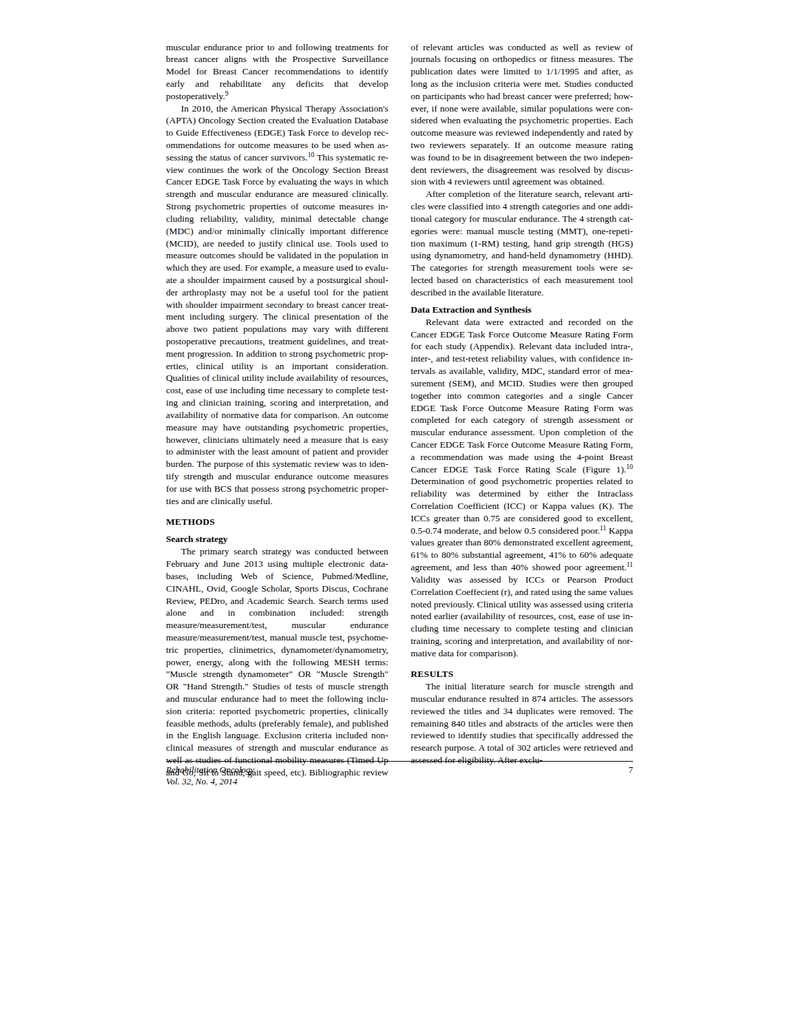muscular endurance prior to and following treatments for breast cancer aligns with the Prospective Surveillance Model for Breast Cancer recommendations to identify early and rehabilitate any deficits that develop postoperatively.9
In 2010, the American Physical Therapy Association's (APTA) Oncology Section created the Evaluation Database to Guide Effectiveness (EDGE) Task Force to develop recommendations for outcome measures to be used when assessing the status of cancer survivors.10 This systematic review continues the work of the Oncology Section Breast Cancer EDGE Task Force by evaluating the ways in which strength and muscular endurance are measured clinically. Strong psychometric properties of outcome measures including reliability, validity, minimal detectable change (MDC) and/or minimally clinically important difference (MCID), are needed to justify clinical use. Tools used to measure outcomes should be validated in the population in which they are used. For example, a measure used to evaluate a shoulder impairment caused by a postsurgical shoulder arthroplasty may not be a useful tool for the patient with shoulder impairment secondary to breast cancer treatment including surgery. The clinical presentation of the above two patient populations may vary with different postoperative precautions, treatment guidelines, and treatment progression. In addition to strong psychometric properties, clinical utility is an important consideration. Qualities of clinical utility include availability of resources, cost, ease of use including time necessary to complete testing and clinician training, scoring and interpretation, and availability of normative data for comparison. An outcome measure may have outstanding psychometric properties, however, clinicians ultimately need a measure that is easy to administer with the least amount of patient and provider burden. The purpose of this systematic review was to identify strength and muscular endurance outcome measures for use with BCS that possess strong psychometric properties and are clinically useful.
Methods
Search strategy
The primary search strategy was conducted between February and June 2013 using multiple electronic databases, including Web of Science, Pubmed/Medline, CINAHL, Ovid, Google Scholar, Sports Discus, Cochrane Review, PEDro, and Academic Search. Search terms used alone and in combination included: strength measure/measurement/test, muscular endurance measure/measurement/test, manual muscle test, psychometric properties, clinimetrics, dynamometer/dynamometry, power, energy, along with the following MESH terms: "Muscle strength dynamometer" OR "Muscle Strength" OR "Hand Strength." Studies of tests of muscle strength and muscular endurance had to meet the following inclusion criteria: reported psychometric properties, clinically feasible methods, adults (preferably female), and published in the English language. Exclusion criteria included non-clinical measures of strength and muscular endurance as well as studies of functional mobility measures (Timed Up and Go, Sit to Stand, gait speed, etc). Bibliographic review of relevant articles was conducted as well as review of journals focusing on orthopedics or fitness measures. The publication dates were limited to 1/1/1995 and after, as long as the inclusion criteria were met. Studies conducted on participants who had breast cancer were preferred; however, if none were available, similar populations were considered when evaluating the psychometric properties. Each outcome measure was reviewed independently and rated by two reviewers separately. If an outcome measure rating was found to be in disagreement between the two independent reviewers, the disagreement was resolved by discussion with 4 reviewers until agreement was obtained.
After completion of the literature search, relevant articles were classified into 4 strength categories and one additional category for muscular endurance. The 4 strength categories were: manual muscle testing (MMT), one-repetition maximum (1-RM) testing, hand grip strength (HGS) using dynamometry, and hand-held dynamometry (HHD). The categories for strength measurement tools were selected based on characteristics of each measurement tool described in the available literature.
Data Extraction and Synthesis
Relevant data were extracted and recorded on the Cancer EDGE Task Force Outcome Measure Rating Form for each study (Appendix). Relevant data included intra-, inter-, and test-retest reliability values, with confidence intervals as available, validity, MDC, standard error of measurement (SEM), and MCID. Studies were then grouped together into common categories and a single Cancer EDGE Task Force Outcome Measure Rating Form was completed for each category of strength assessment or muscular endurance assessment. Upon completion of the Cancer EDGE Task Force Outcome Measure Rating Form, a recommendation was made using the 4-point Breast Cancer EDGE Task Force Rating Scale (Figure 1).10 Determination of good psychometric properties related to reliability was determined by either the Intraclass Correlation Coefficient (ICC) or Kappa values (K). The ICCs greater than 0.75 are considered good to excellent, 0.5-0.74 moderate, and below 0.5 considered poor.11 Kappa values greater than 80% demonstrated excellent agreement, 61% to 80% substantial agreement, 41% to 60% adequate agreement, and less than 40% showed poor agreement.11 Validity was assessed by ICCs or Pearson Product Correlation Coeffecient (r), and rated using the same values noted previously. Clinical utility was assessed using criteria noted earlier (availability of resources, cost, ease of use including time necessary to complete testing and clinician training, scoring and interpretation, and availability of normative data for comparison).
Results
The initial literature search for muscle strength and muscular endurance resulted in 874 articles. The assessors reviewed the titles and 34 duplicates were removed. The remaining 840 titles and abstracts of the articles were then reviewed to identify studies that specifically addressed the research purpose. A total of 302 articles were retrieved and assessed for eligibility. After exclu-
Rehabilitation Oncology Vol. 32, No. 4, 2014
7